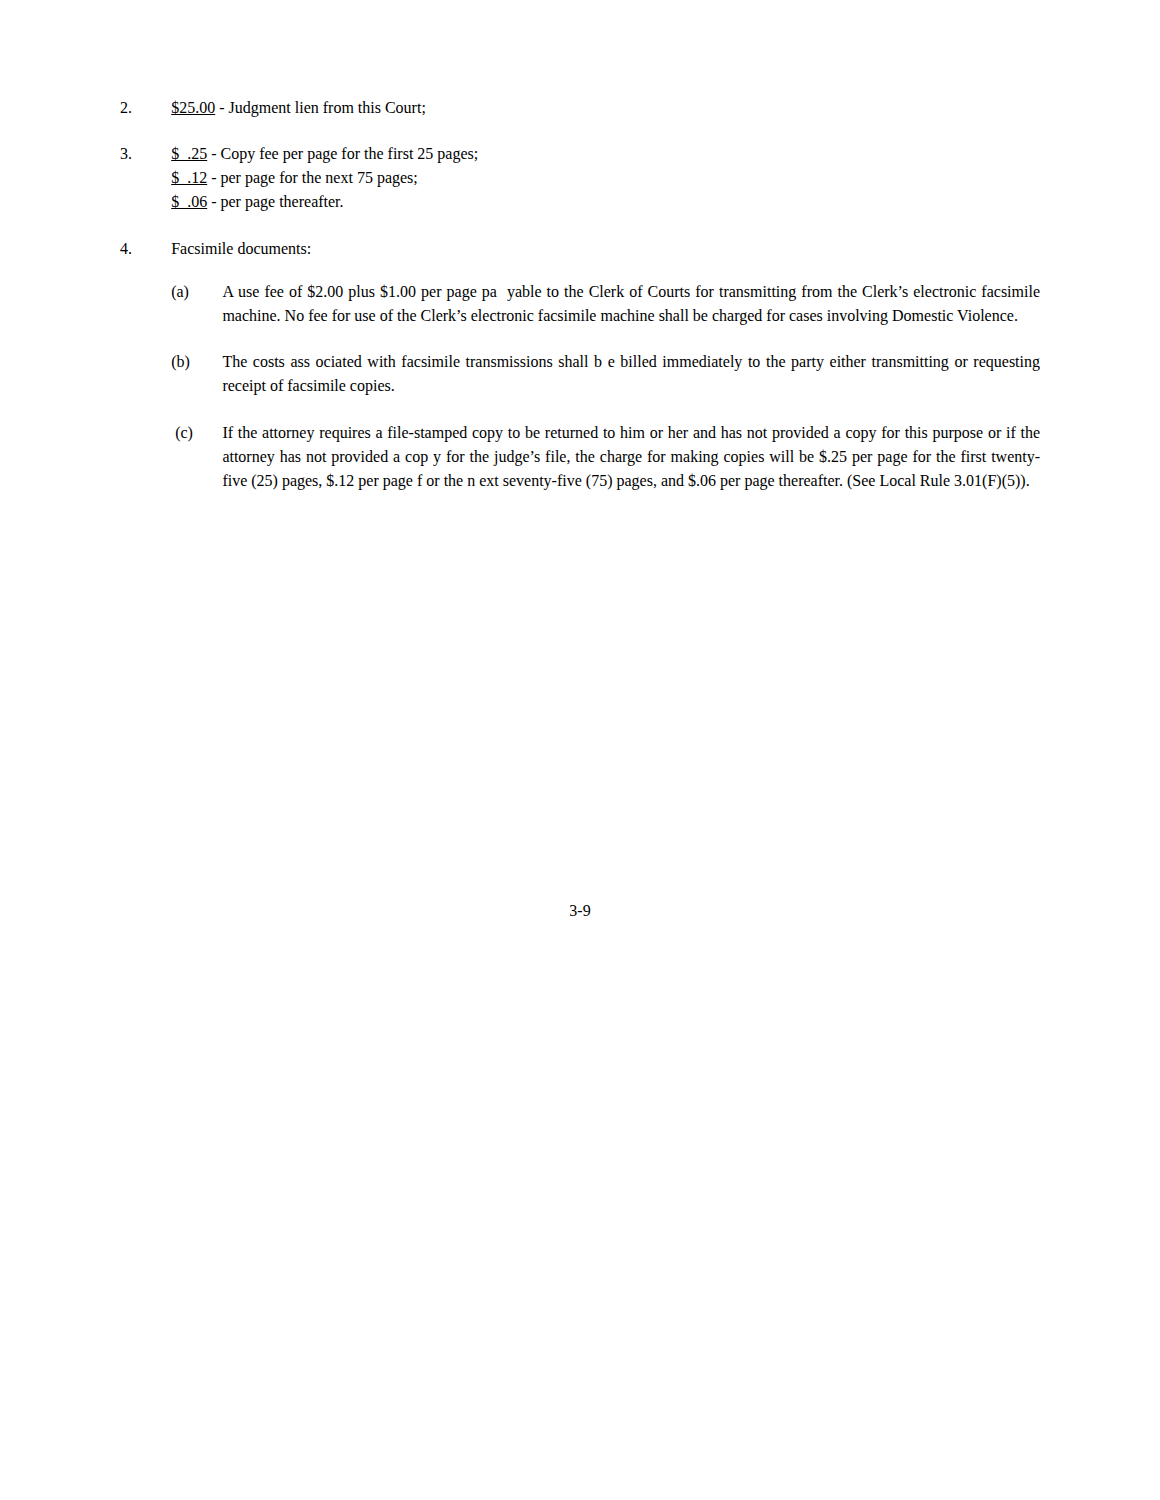2. $25.00 - Judgment lien from this Court;
3.
$ .25 - Copy fee per page for the first 25 pages;
$ .12 - per page for the next 75 pages;
$ .06 - per page thereafter.
4. Facsimile documents:
(a) A use fee of $2.00 plus $1.00 per page pa yable to the Clerk of Courts for transmitting from the Clerk’s electronic facsimile machine. No fee for use of the Clerk’s electronic facsimile machine shall be charged for cases involving Domestic Violence.
(b) The costs ass ociated with facsimile transmissions shall b e billed immediately to the party either transmitting or requesting receipt of facsimile copies.
(c) If the attorney requires a file-stamped copy to be returned to him or her and has not provided a copy for this purpose or if the attorney has not provided a cop y for the judge’s file, the charge for making copies will be $.25 per page for the first twenty-five (25) pages, $.12 per page f or the n ext seventy-five (75) pages, and $.06 per page thereafter. (See Local Rule 3.01(F)(5)).
3-9